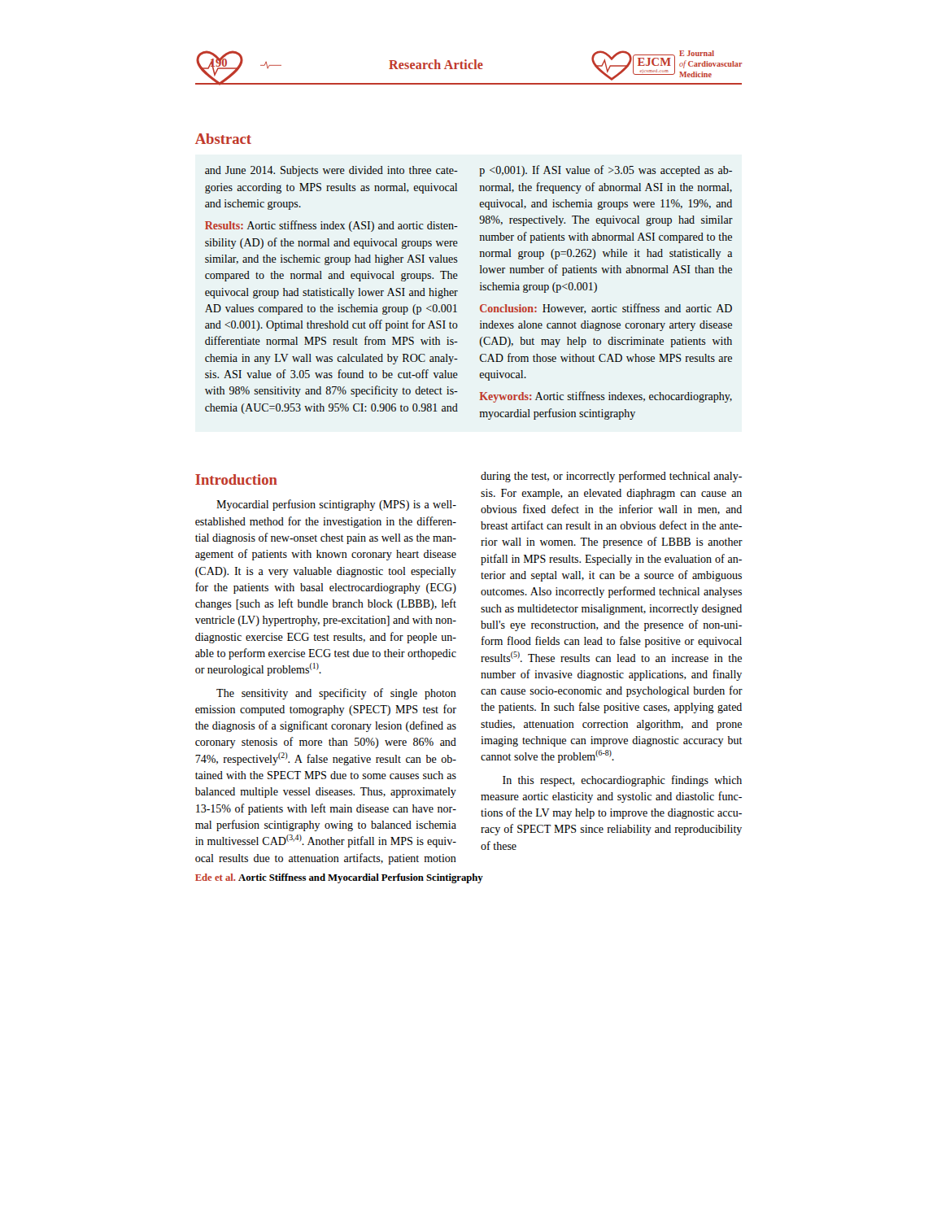190
Research Article
EJCMejcsmed.com
E Journal
of Cardiovascular
Medicine
Abstract
and June 2014. Subjects were divided into three categories according to MPS results as normal, equivocal and ischemic groups.
Results: Aortic stiffness index (ASI) and aortic distensibility (AD) of the normal and equivocal groups were similar, and the ischemic group had higher ASI values compared to the normal and equivocal groups. The equivocal group had statistically lower ASI and higher AD values compared to the ischemia group (p <0.001 and <0.001). Optimal threshold cut off point for ASI to differentiate normal MPS result from MPS with ischemia in any LV wall was calculated by ROC analysis. ASI value of 3.05 was found to be cut-off value with 98% sensitivity and 87% specificity to detect ischemia (AUC=0.953 with 95% CI: 0.906 to 0.981 and p <0,001). If ASI value of >3.05 was accepted as abnormal, the frequency of abnormal ASI in the normal, equivocal, and ischemia groups were 11%, 19%, and 98%, respectively. The equivocal group had similar number of patients with abnormal ASI compared to the normal group (p=0.262) while it had statistically a lower number of patients with abnormal ASI than the ischemia group (p<0.001)
Conclusion: However, aortic stiffness and aortic AD indexes alone cannot diagnose coronary artery disease (CAD), but may help to discriminate patients with CAD from those without CAD whose MPS results are equivocal.
Keywords: Aortic stiffness indexes, echocardiography, myocardial perfusion scintigraphy
Introduction
Myocardial perfusion scintigraphy (MPS) is a well-established method for the investigation in the differential diagnosis of new-onset chest pain as well as the management of patients with known coronary heart disease (CAD). It is a very valuable diagnostic tool especially for the patients with basal electrocardiography (ECG) changes [such as left bundle branch block (LBBB), left ventricle (LV) hypertrophy, pre-excitation] and with non-diagnostic exercise ECG test results, and for people unable to perform exercise ECG test due to their orthopedic or neurological problems(1).
The sensitivity and specificity of single photon emission computed tomography (SPECT) MPS test for the diagnosis of a significant coronary lesion (defined as coronary stenosis of more than 50%) were 86% and 74%, respectively(2). A false negative result can be obtained with the SPECT MPS due to some causes such as balanced multiple vessel diseases. Thus, approximately 13-15% of patients with left main disease can have normal perfusion scintigraphy owing to balanced ischemia in multivessel CAD(3,4). Another pitfall in MPS is equivocal results due to attenuation artifacts, patient motion during the test, or incorrectly performed technical analysis. For example, an elevated diaphragm can cause an obvious fixed defect in the inferior wall in men, and breast artifact can result in an obvious defect in the anterior wall in women. The presence of LBBB is another pitfall in MPS results. Especially in the evaluation of anterior and septal wall, it can be a source of ambiguous outcomes. Also incorrectly performed technical analyses such as multidetector misalignment, incorrectly designed bull's eye reconstruction, and the presence of non-uniform flood fields can lead to false positive or equivocal results(5). These results can lead to an increase in the number of invasive diagnostic applications, and finally can cause socio-economic and psychological burden for the patients. In such false positive cases, applying gated studies, attenuation correction algorithm, and prone imaging technique can improve diagnostic accuracy but cannot solve the problem(6-8).
In this respect, echocardiographic findings which measure aortic elasticity and systolic and diastolic functions of the LV may help to improve the diagnostic accuracy of SPECT MPS since reliability and reproducibility of these
Ede et al. Aortic Stiffness and Myocardial Perfusion Scintigraphy